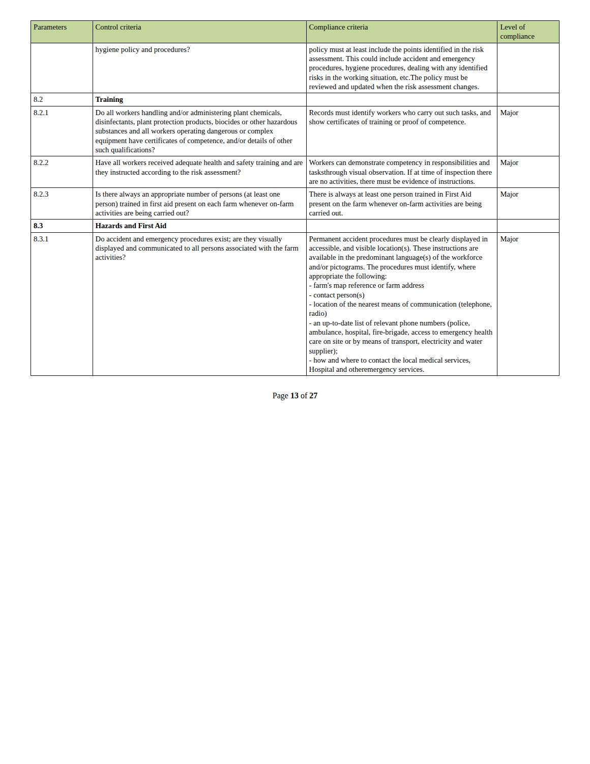| Parameters | Control criteria | Compliance criteria | Level of compliance |
| --- | --- | --- | --- |
| | hygiene policy and procedures? | policy must at least include the points identified in the risk assessment. This could include accident and emergency procedures, hygiene procedures, dealing with any identified risks in the working situation, etc.The policy must be reviewed and updated when the risk assessment changes. | |
| 8.2 | Training | | |
| 8.2.1 | Do all workers handling and/or administering plant chemicals, disinfectants, plant protection products, biocides or other hazardous substances and all workers operating dangerous or complex equipment have certificates of competence, and/or details of other such qualifications? | Records must identify workers who carry out such tasks, and show certificates of training or proof of competence. | Major |
| 8.2.2 | Have all workers received adequate health and safety training and are they instructed according to the risk assessment? | Workers can demonstrate competency in responsibilities and tasksthrough visual observation. If at time of inspection there are no activities, there must be evidence of instructions. | Major |
| 8.2.3 | Is there always an appropriate number of persons (at least one person) trained in first aid present on each farm whenever on-farm activities are being carried out? | There is always at least one person trained in First Aid present on the farm whenever on-farm activities are being carried out. | Major |
| 8.3 | Hazards and First Aid | | |
| 8.3.1 | Do accident and emergency procedures exist; are they visually displayed and communicated to all persons associated with the farm activities? | Permanent accident procedures must be clearly displayed in accessible, and visible location(s). These instructions are available in the predominant language(s) of the workforce and/or pictograms. The procedures must identify, where appropriate the following: - farm's map reference or farm address - contact person(s) - location of the nearest means of communication (telephone, radio) - an up-to-date list of relevant phone numbers (police, ambulance, hospital, fire-brigade, access to emergency health care on site or by means of transport, electricity and water supplier); - how and where to contact the local medical services, Hospital and otheremergency services. | Major |
Page 13 of 27